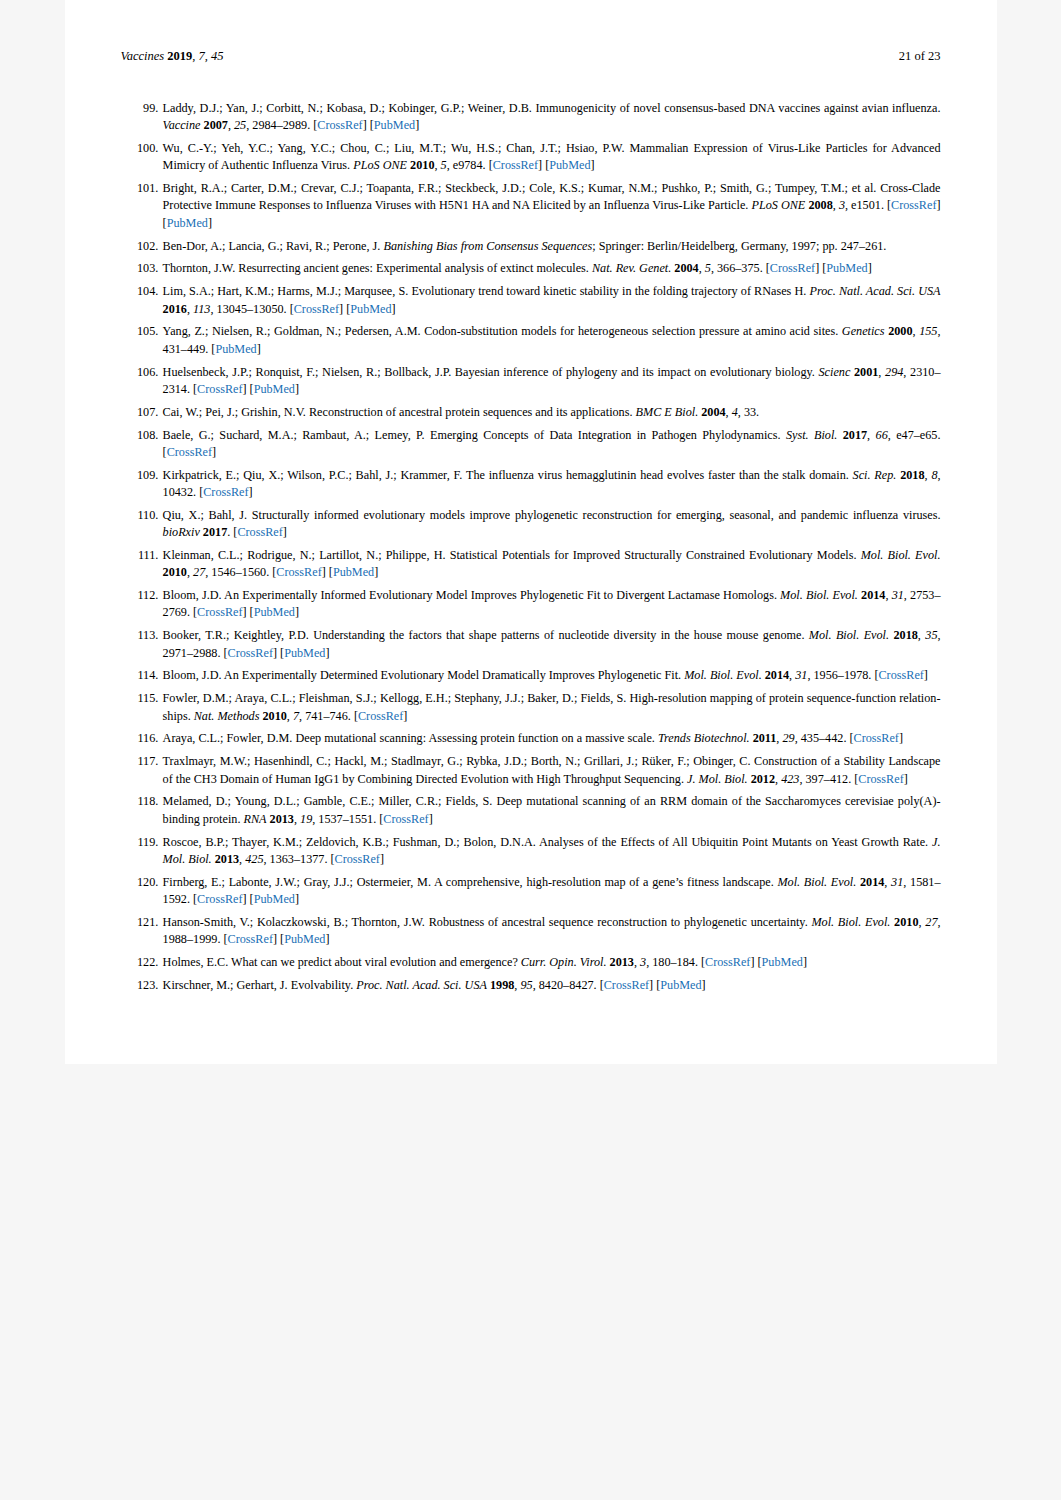Vaccines 2019, 7, 45
21 of 23
99. Laddy, D.J.; Yan, J.; Corbitt, N.; Kobasa, D.; Kobinger, G.P.; Weiner, D.B. Immunogenicity of novel consensus-based DNA vaccines against avian influenza. Vaccine 2007, 25, 2984–2989. [CrossRef] [PubMed]
100. Wu, C.-Y.; Yeh, Y.C.; Yang, Y.C.; Chou, C.; Liu, M.T.; Wu, H.S.; Chan, J.T.; Hsiao, P.W. Mammalian Expression of Virus-Like Particles for Advanced Mimicry of Authentic Influenza Virus. PLoS ONE 2010, 5, e9784. [CrossRef] [PubMed]
101. Bright, R.A.; Carter, D.M.; Crevar, C.J.; Toapanta, F.R.; Steckbeck, J.D.; Cole, K.S.; Kumar, N.M.; Pushko, P.; Smith, G.; Tumpey, T.M.; et al. Cross-Clade Protective Immune Responses to Influenza Viruses with H5N1 HA and NA Elicited by an Influenza Virus-Like Particle. PLoS ONE 2008, 3, e1501. [CrossRef] [PubMed]
102. Ben-Dor, A.; Lancia, G.; Ravi, R.; Perone, J. Banishing Bias from Consensus Sequences; Springer: Berlin/Heidelberg, Germany, 1997; pp. 247–261.
103. Thornton, J.W. Resurrecting ancient genes: Experimental analysis of extinct molecules. Nat. Rev. Genet. 2004, 5, 366–375. [CrossRef] [PubMed]
104. Lim, S.A.; Hart, K.M.; Harms, M.J.; Marqusee, S. Evolutionary trend toward kinetic stability in the folding trajectory of RNases H. Proc. Natl. Acad. Sci. USA 2016, 113, 13045–13050. [CrossRef] [PubMed]
105. Yang, Z.; Nielsen, R.; Goldman, N.; Pedersen, A.M. Codon-substitution models for heterogeneous selection pressure at amino acid sites. Genetics 2000, 155, 431–449. [PubMed]
106. Huelsenbeck, J.P.; Ronquist, F.; Nielsen, R.; Bollback, J.P. Bayesian inference of phylogeny and its impact on evolutionary biology. Scienc 2001, 294, 2310–2314. [CrossRef] [PubMed]
107. Cai, W.; Pei, J.; Grishin, N.V. Reconstruction of ancestral protein sequences and its applications. BMC E Biol. 2004, 4, 33.
108. Baele, G.; Suchard, M.A.; Rambaut, A.; Lemey, P. Emerging Concepts of Data Integration in Pathogen Phylodynamics. Syst. Biol. 2017, 66, e47–e65. [CrossRef]
109. Kirkpatrick, E.; Qiu, X.; Wilson, P.C.; Bahl, J.; Krammer, F. The influenza virus hemagglutinin head evolves faster than the stalk domain. Sci. Rep. 2018, 8, 10432. [CrossRef]
110. Qiu, X.; Bahl, J. Structurally informed evolutionary models improve phylogenetic reconstruction for emerging, seasonal, and pandemic influenza viruses. bioRxiv 2017. [CrossRef]
111. Kleinman, C.L.; Rodrigue, N.; Lartillot, N.; Philippe, H. Statistical Potentials for Improved Structurally Constrained Evolutionary Models. Mol. Biol. Evol. 2010, 27, 1546–1560. [CrossRef] [PubMed]
112. Bloom, J.D. An Experimentally Informed Evolutionary Model Improves Phylogenetic Fit to Divergent Lactamase Homologs. Mol. Biol. Evol. 2014, 31, 2753–2769. [CrossRef] [PubMed]
113. Booker, T.R.; Keightley, P.D. Understanding the factors that shape patterns of nucleotide diversity in the house mouse genome. Mol. Biol. Evol. 2018, 35, 2971–2988. [CrossRef] [PubMed]
114. Bloom, J.D. An Experimentally Determined Evolutionary Model Dramatically Improves Phylogenetic Fit. Mol. Biol. Evol. 2014, 31, 1956–1978. [CrossRef]
115. Fowler, D.M.; Araya, C.L.; Fleishman, S.J.; Kellogg, E.H.; Stephany, J.J.; Baker, D.; Fields, S. High-resolution mapping of protein sequence-function relationships. Nat. Methods 2010, 7, 741–746. [CrossRef]
116. Araya, C.L.; Fowler, D.M. Deep mutational scanning: Assessing protein function on a massive scale. Trends Biotechnol. 2011, 29, 435–442. [CrossRef]
117. Traxlmayr, M.W.; Hasenhindl, C.; Hackl, M.; Stadlmayr, G.; Rybka, J.D.; Borth, N.; Grillari, J.; Rüker, F.; Obinger, C. Construction of a Stability Landscape of the CH3 Domain of Human IgG1 by Combining Directed Evolution with High Throughput Sequencing. J. Mol. Biol. 2012, 423, 397–412. [CrossRef]
118. Melamed, D.; Young, D.L.; Gamble, C.E.; Miller, C.R.; Fields, S. Deep mutational scanning of an RRM domain of the Saccharomyces cerevisiae poly(A)-binding protein. RNA 2013, 19, 1537–1551. [CrossRef]
119. Roscoe, B.P.; Thayer, K.M.; Zeldovich, K.B.; Fushman, D.; Bolon, D.N.A. Analyses of the Effects of All Ubiquitin Point Mutants on Yeast Growth Rate. J. Mol. Biol. 2013, 425, 1363–1377. [CrossRef]
120. Firnberg, E.; Labonte, J.W.; Gray, J.J.; Ostermeier, M. A comprehensive, high-resolution map of a gene’s fitness landscape. Mol. Biol. Evol. 2014, 31, 1581–1592. [CrossRef] [PubMed]
121. Hanson-Smith, V.; Kolaczkowski, B.; Thornton, J.W. Robustness of ancestral sequence reconstruction to phylogenetic uncertainty. Mol. Biol. Evol. 2010, 27, 1988–1999. [CrossRef] [PubMed]
122. Holmes, E.C. What can we predict about viral evolution and emergence? Curr. Opin. Virol. 2013, 3, 180–184. [CrossRef] [PubMed]
123. Kirschner, M.; Gerhart, J. Evolvability. Proc. Natl. Acad. Sci. USA 1998, 95, 8420–8427. [CrossRef] [PubMed]